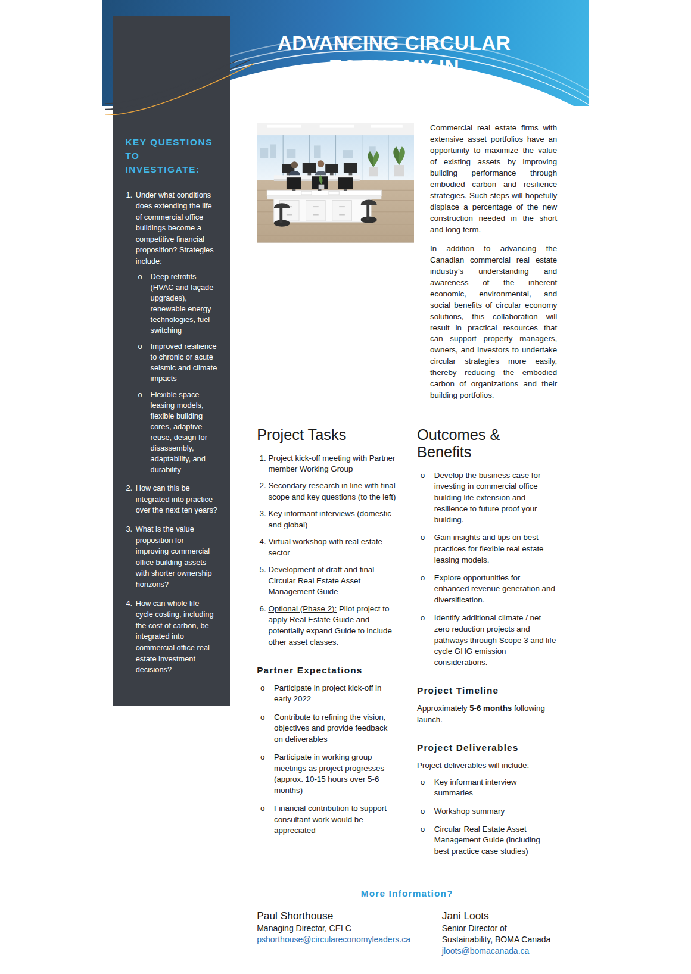ADVANCING CIRCULAR ECONOMY IN
CANADA’S REAL ESTATE SECTOR
Key Questions to Investigate:
Under what conditions does extending the life of commercial office buildings become a competitive financial proposition? Strategies include:
Deep retrofits (HVAC and façade upgrades), renewable energy technologies, fuel switching
Improved resilience to chronic or acute seismic and climate impacts
Flexible space leasing models, flexible building cores, adaptive reuse, design for disassembly, adaptability, and durability
How can this be integrated into practice over the next ten years?
What is the value proposition for improving commercial office building assets with shorter ownership horizons?
How can whole life cycle costing, including the cost of carbon, be integrated into commercial office real estate investment decisions?
Commercial real estate firms with extensive asset portfolios have an opportunity to maximize the value of existing assets by improving building performance through embodied carbon and resilience strategies. Such steps will hopefully displace a percentage of the new construction needed in the short and long term.
In addition to advancing the Canadian commercial real estate industry’s understanding and awareness of the inherent economic, environmental, and social benefits of circular economy solutions, this collaboration will result in practical resources that can support property managers, owners, and investors to undertake circular strategies more easily, thereby reducing the embodied carbon of organizations and their building portfolios.
Project Tasks
Project kick-off meeting with Partner member Working Group
Secondary research in line with final scope and key questions (to the left)
Key informant interviews (domestic and global)
Virtual workshop with real estate sector
Development of draft and final Circular Real Estate Asset Management Guide
Optional (Phase 2): Pilot project to apply Real Estate Guide and potentially expand Guide to include other asset classes.
Partner Expectations
Participate in project kick-off in early 2022
Contribute to refining the vision, objectives and provide feedback on deliverables
Participate in working group meetings as project progresses (approx. 10-15 hours over 5-6 months)
Financial contribution to support consultant work would be appreciated
Outcomes & Benefits
Develop the business case for investing in commercial office building life extension and resilience to future proof your building.
Gain insights and tips on best practices for flexible real estate leasing models.
Explore opportunities for enhanced revenue generation and diversification.
Identify additional climate / net zero reduction projects and pathways through Scope 3 and life cycle GHG emission considerations.
Project Timeline
Approximately 5-6 months following launch.
Project Deliverables
Project deliverables will include:
Key informant interview summaries
Workshop summary
Circular Real Estate Asset Management Guide (including best practice case studies)
More Information?
Paul Shorthouse
Managing Director, CELC
pshorthouse@circulareconomyleaders.ca
Jani Loots
Senior Director of Sustainability, BOMA Canada
jloots@bomacanada.ca